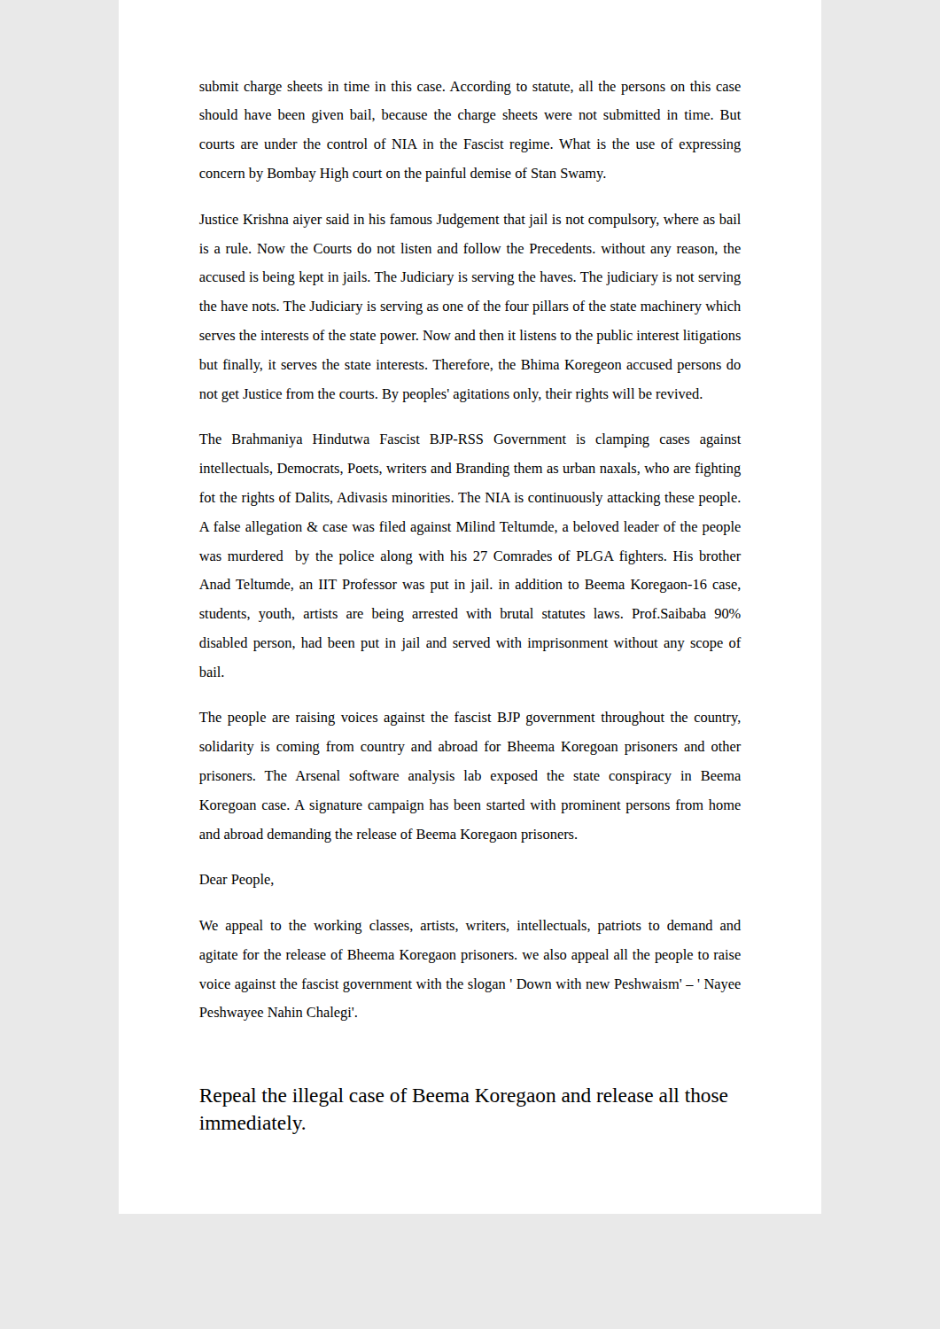submit charge sheets in time in this case. According to statute, all the persons on this case should have been given bail, because the charge sheets were not submitted in time. But courts are under the control of NIA in the Fascist regime. What is the use of expressing concern by Bombay High court on the painful demise of Stan Swamy.
Justice Krishna aiyer said in his famous Judgement that jail is not compulsory, where as bail is a rule. Now the Courts do not listen and follow the Precedents. without any reason, the accused is being kept in jails. The Judiciary is serving the haves. The judiciary is not serving the have nots. The Judiciary is serving as one of the four pillars of the state machinery which serves the interests of the state power. Now and then it listens to the public interest litigations but finally, it serves the state interests. Therefore, the Bhima Koregeon accused persons do not get Justice from the courts. By peoples' agitations only, their rights will be revived.
The Brahmaniya Hindutwa Fascist BJP-RSS Government is clamping cases against intellectuals, Democrats, Poets, writers and Branding them as urban naxals, who are fighting fot the rights of Dalits, Adivasis minorities. The NIA is continuously attacking these people. A false allegation & case was filed against Milind Teltumde, a beloved leader of the people was murdered by the police along with his 27 Comrades of PLGA fighters. His brother Anad Teltumde, an IIT Professor was put in jail. in addition to Beema Koregaon-16 case, students, youth, artists are being arrested with brutal statutes laws. Prof.Saibaba 90% disabled person, had been put in jail and served with imprisonment without any scope of bail.
The people are raising voices against the fascist BJP government throughout the country, solidarity is coming from country and abroad for Bheema Koregoan prisoners and other prisoners. The Arsenal software analysis lab exposed the state conspiracy in Beema Koregoan case. A signature campaign has been started with prominent persons from home and abroad demanding the release of Beema Koregaon prisoners.
Dear People,
We appeal to the working classes, artists, writers, intellectuals, patriots to demand and agitate for the release of Bheema Koregaon prisoners. we also appeal all the people to raise voice against the fascist government with the slogan ' Down with new Peshwaism' – ' Nayee Peshwayee Nahin Chalegi'.
Repeal the illegal case of Beema Koregaon and release all those immediately.